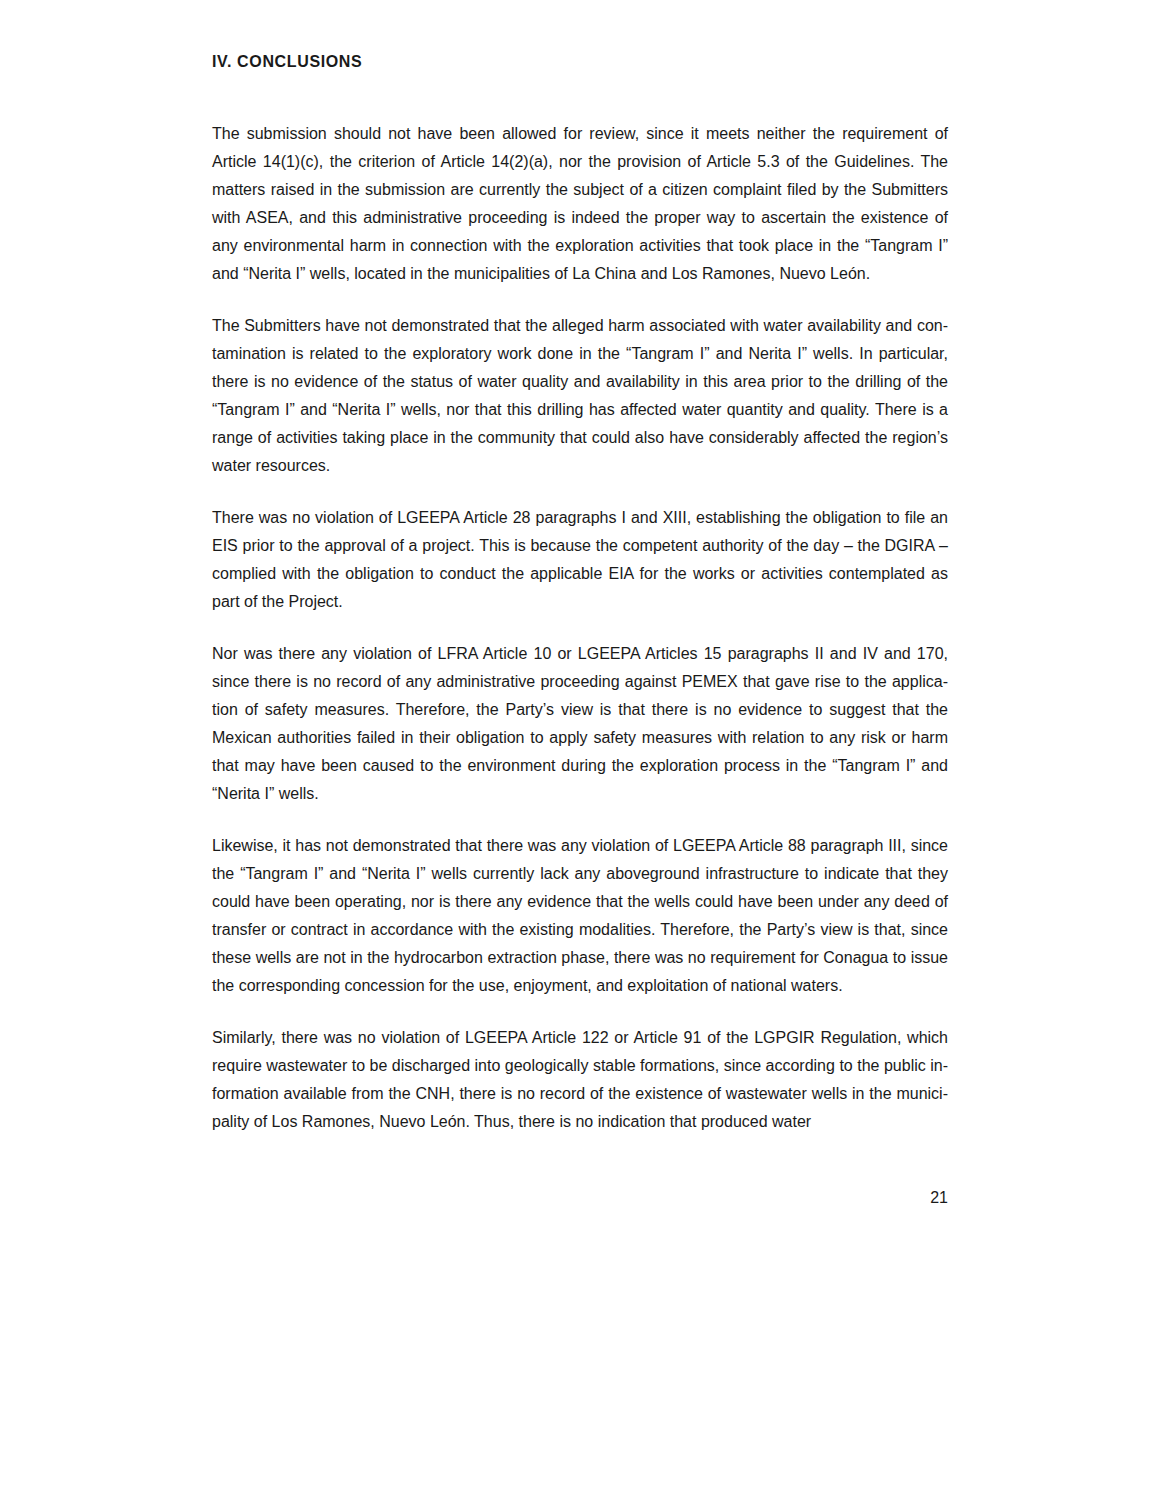IV. Conclusions
The submission should not have been allowed for review, since it meets neither the requirement of Article 14(1)(c), the criterion of Article 14(2)(a), nor the provision of Article 5.3 of the Guidelines. The matters raised in the submission are currently the subject of a citizen complaint filed by the Submitters with ASEA, and this administrative proceeding is indeed the proper way to ascertain the existence of any environmental harm in connection with the exploration activities that took place in the “Tangram I” and “Nerita I” wells, located in the municipalities of La China and Los Ramones, Nuevo León.
The Submitters have not demonstrated that the alleged harm associated with water availability and contamination is related to the exploratory work done in the “Tangram I” and Nerita I” wells. In particular, there is no evidence of the status of water quality and availability in this area prior to the drilling of the “Tangram I” and “Nerita I” wells, nor that this drilling has affected water quantity and quality. There is a range of activities taking place in the community that could also have considerably affected the region’s water resources.
There was no violation of LGEEPA Article 28 paragraphs I and XIII, establishing the obligation to file an EIS prior to the approval of a project. This is because the competent authority of the day – the DGIRA – complied with the obligation to conduct the applicable EIA for the works or activities contemplated as part of the Project.
Nor was there any violation of LFRA Article 10 or LGEEPA Articles 15 paragraphs II and IV and 170, since there is no record of any administrative proceeding against PEMEX that gave rise to the application of safety measures. Therefore, the Party’s view is that there is no evidence to suggest that the Mexican authorities failed in their obligation to apply safety measures with relation to any risk or harm that may have been caused to the environment during the exploration process in the “Tangram I” and “Nerita I” wells.
Likewise, it has not demonstrated that there was any violation of LGEEPA Article 88 paragraph III, since the “Tangram I” and “Nerita I” wells currently lack any aboveground infrastructure to indicate that they could have been operating, nor is there any evidence that the wells could have been under any deed of transfer or contract in accordance with the existing modalities. Therefore, the Party’s view is that, since these wells are not in the hydrocarbon extraction phase, there was no requirement for Conagua to issue the corresponding concession for the use, enjoyment, and exploitation of national waters.
Similarly, there was no violation of LGEEPA Article 122 or Article 91 of the LGPGIR Regulation, which require wastewater to be discharged into geologically stable formations, since according to the public information available from the CNH, there is no record of the existence of wastewater wells in the municipality of Los Ramones, Nuevo León. Thus, there is no indication that produced water
21